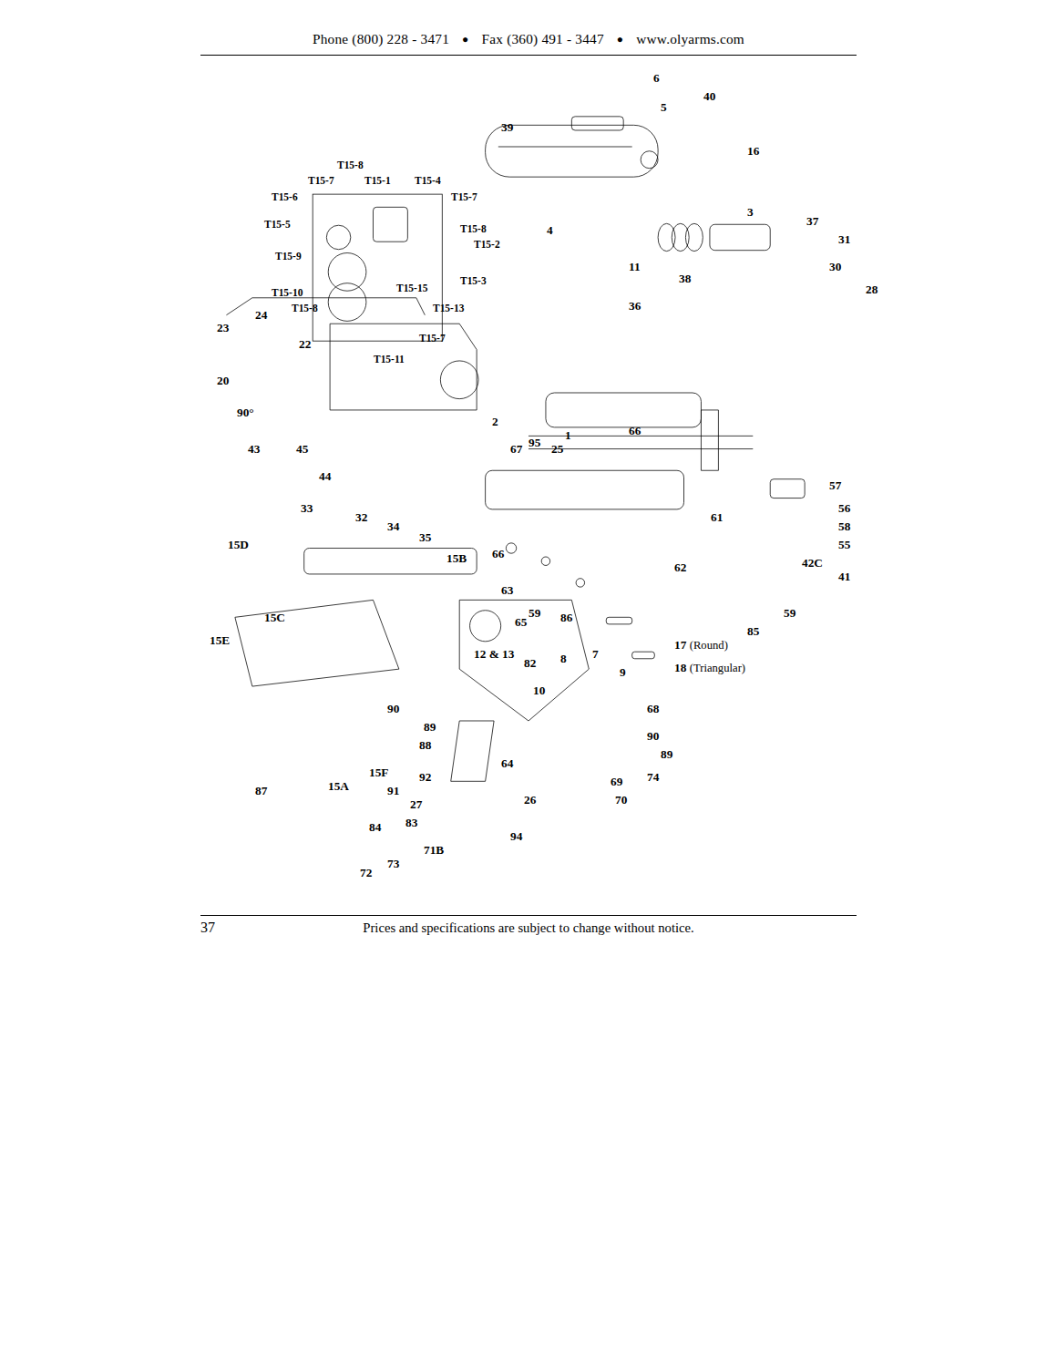Phone (800) 228 - 3471 ● Fax (360) 491 - 3447 ● www.olyarms.com
39 6 5 40 16 4 3 37 31 30 28 11 38 36 T15-8 T15-7 T15-1 T15-4 T15-7 T15-6 T15-5 T15-8 T15-2 T15-9 T15-15 T15-3 T15-10 T15-13 T15-8 T15-7 T15-11 24 23 22 20 90° 43 45 44 2 33 32 34 35 1 66 67 95 25 61 66 62 59 86 59 85 57 56 58 55 42C 41 17 (Round) 18 (Triangular) 15D 15B 15C 15E 87 15A 15F 88 89 90 12 & 13 82 10 8 7 9 68 90 89 74 70 69 64 92 91 27 83 84 26 94 71B 73 72 63 65
37
Prices and specifications are subject to change without notice.